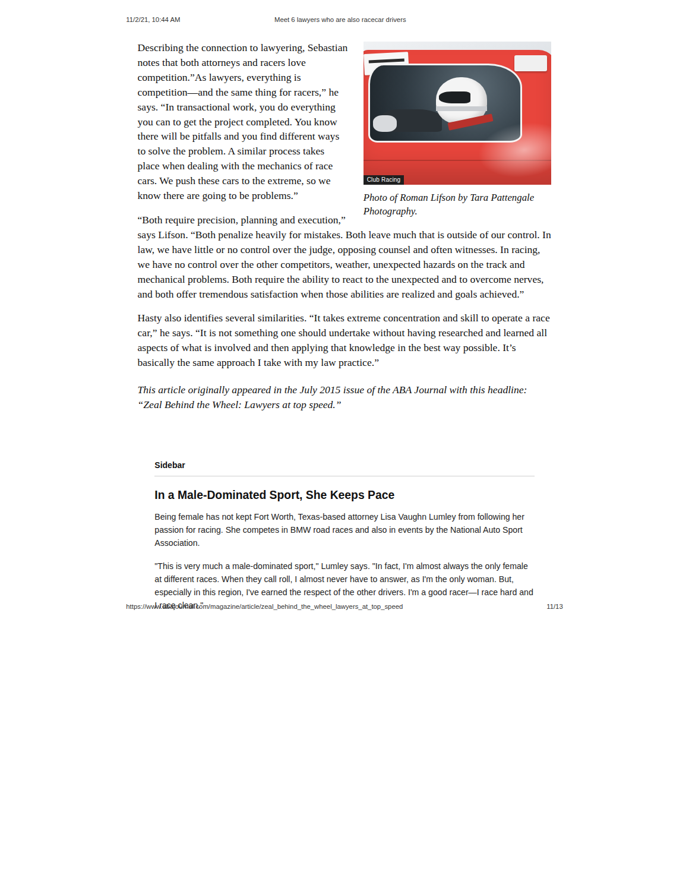11/2/21, 10:44 AM
Meet 6 lawyers who are also racecar drivers
Club Racing
Photo of Roman Lifson by Tara Pattengale Photography.
Describing the connection to lawyering, Sebastian notes that both attorneys and racers love competition.”As lawyers, everything is competition—and the same thing for racers,” he says. “In transactional work, you do everything you can to get the project completed. You know there will be pitfalls and you find different ways to solve the problem. A similar process takes place when dealing with the mechanics of race cars. We push these cars to the extreme, so we know there are going to be problems.”
“Both require precision, planning and execution,” says Lifson. “Both penalize heavily for mistakes. Both leave much that is outside of our control. In law, we have little or no control over the judge, opposing counsel and often witnesses. In racing, we have no control over the other competitors, weather, unexpected hazards on the track and mechanical problems. Both require the ability to react to the unexpected and to overcome nerves, and both offer tremendous satisfaction when those abilities are realized and goals achieved.”
Hasty also identifies several similarities. “It takes extreme concentration and skill to operate a race car,” he says. “It is not something one should undertake without having researched and learned all aspects of what is involved and then applying that knowledge in the best way possible. It’s basically the same approach I take with my law practice.”
This article originally appeared in the July 2015 issue of the ABA Journal with this headline: “Zeal Behind the Wheel: Lawyers at top speed.”
Sidebar
In a Male-Dominated Sport, She Keeps Pace
Being female has not kept Fort Worth, Texas-based attorney Lisa Vaughn Lumley from following her passion for racing. She competes in BMW road races and also in events by the National Auto Sport Association.
"This is very much a male-dominated sport," Lumley says. "In fact, I'm almost always the only female at different races. When they call roll, I almost never have to answer, as I'm the only woman. But, especially in this region, I've earned the respect of the other drivers. I'm a good racer—I race hard and I race clean."
https://www.abajournal.com/magazine/article/zeal_behind_the_wheel_lawyers_at_top_speed 11/13